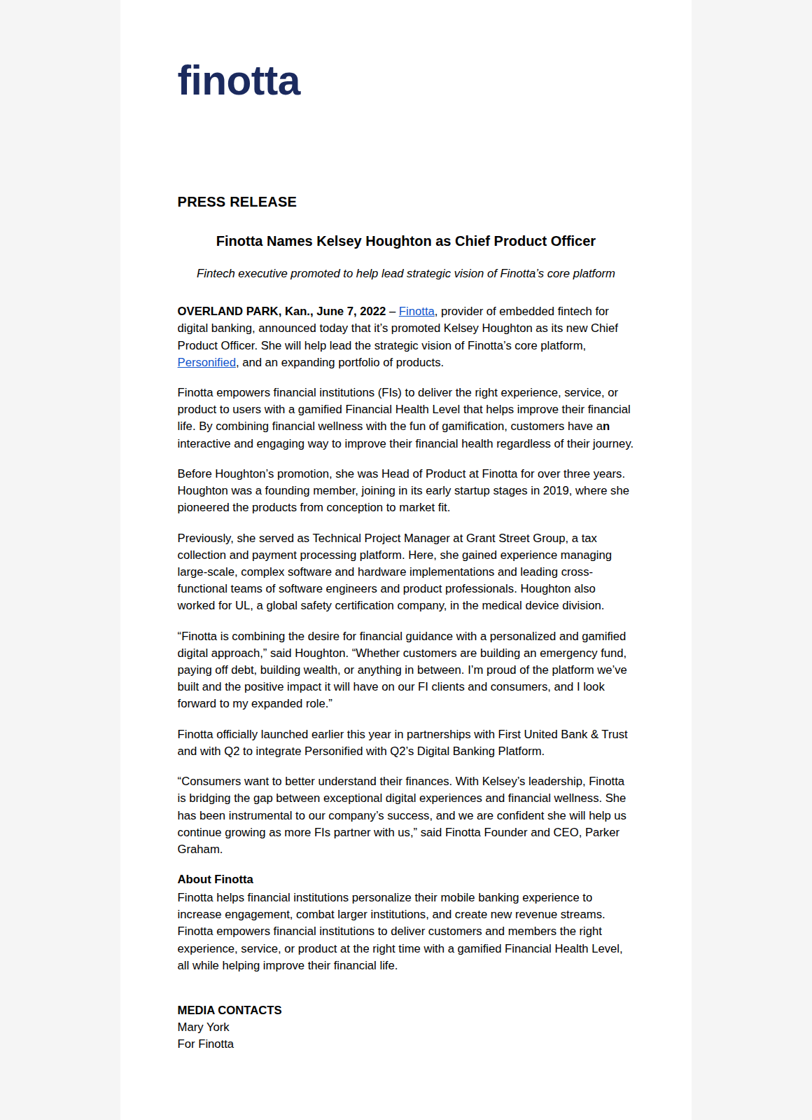finotta
PRESS RELEASE
Finotta Names Kelsey Houghton as Chief Product Officer
Fintech executive promoted to help lead strategic vision of Finotta’s core platform
OVERLAND PARK, Kan., June 7, 2022 – Finotta, provider of embedded fintech for digital banking, announced today that it’s promoted Kelsey Houghton as its new Chief Product Officer. She will help lead the strategic vision of Finotta’s core platform, Personified, and an expanding portfolio of products.
Finotta empowers financial institutions (FIs) to deliver the right experience, service, or product to users with a gamified Financial Health Level that helps improve their financial life. By combining financial wellness with the fun of gamification, customers have an interactive and engaging way to improve their financial health regardless of their journey.
Before Houghton’s promotion, she was Head of Product at Finotta for over three years. Houghton was a founding member, joining in its early startup stages in 2019, where she pioneered the products from conception to market fit.
Previously, she served as Technical Project Manager at Grant Street Group, a tax collection and payment processing platform. Here, she gained experience managing large-scale, complex software and hardware implementations and leading cross-functional teams of software engineers and product professionals. Houghton also worked for UL, a global safety certification company, in the medical device division.
“Finotta is combining the desire for financial guidance with a personalized and gamified digital approach,” said Houghton. “Whether customers are building an emergency fund, paying off debt, building wealth, or anything in between. I’m proud of the platform we’ve built and the positive impact it will have on our FI clients and consumers, and I look forward to my expanded role.”
Finotta officially launched earlier this year in partnerships with First United Bank & Trust and with Q2 to integrate Personified with Q2’s Digital Banking Platform.
“Consumers want to better understand their finances. With Kelsey’s leadership, Finotta is bridging the gap between exceptional digital experiences and financial wellness. She has been instrumental to our company’s success, and we are confident she will help us continue growing as more FIs partner with us,” said Finotta Founder and CEO, Parker Graham.
About Finotta
Finotta helps financial institutions personalize their mobile banking experience to increase engagement, combat larger institutions, and create new revenue streams. Finotta empowers financial institutions to deliver customers and members the right experience, service, or product at the right time with a gamified Financial Health Level, all while helping improve their financial life.
MEDIA CONTACTS
Mary York
For Finotta